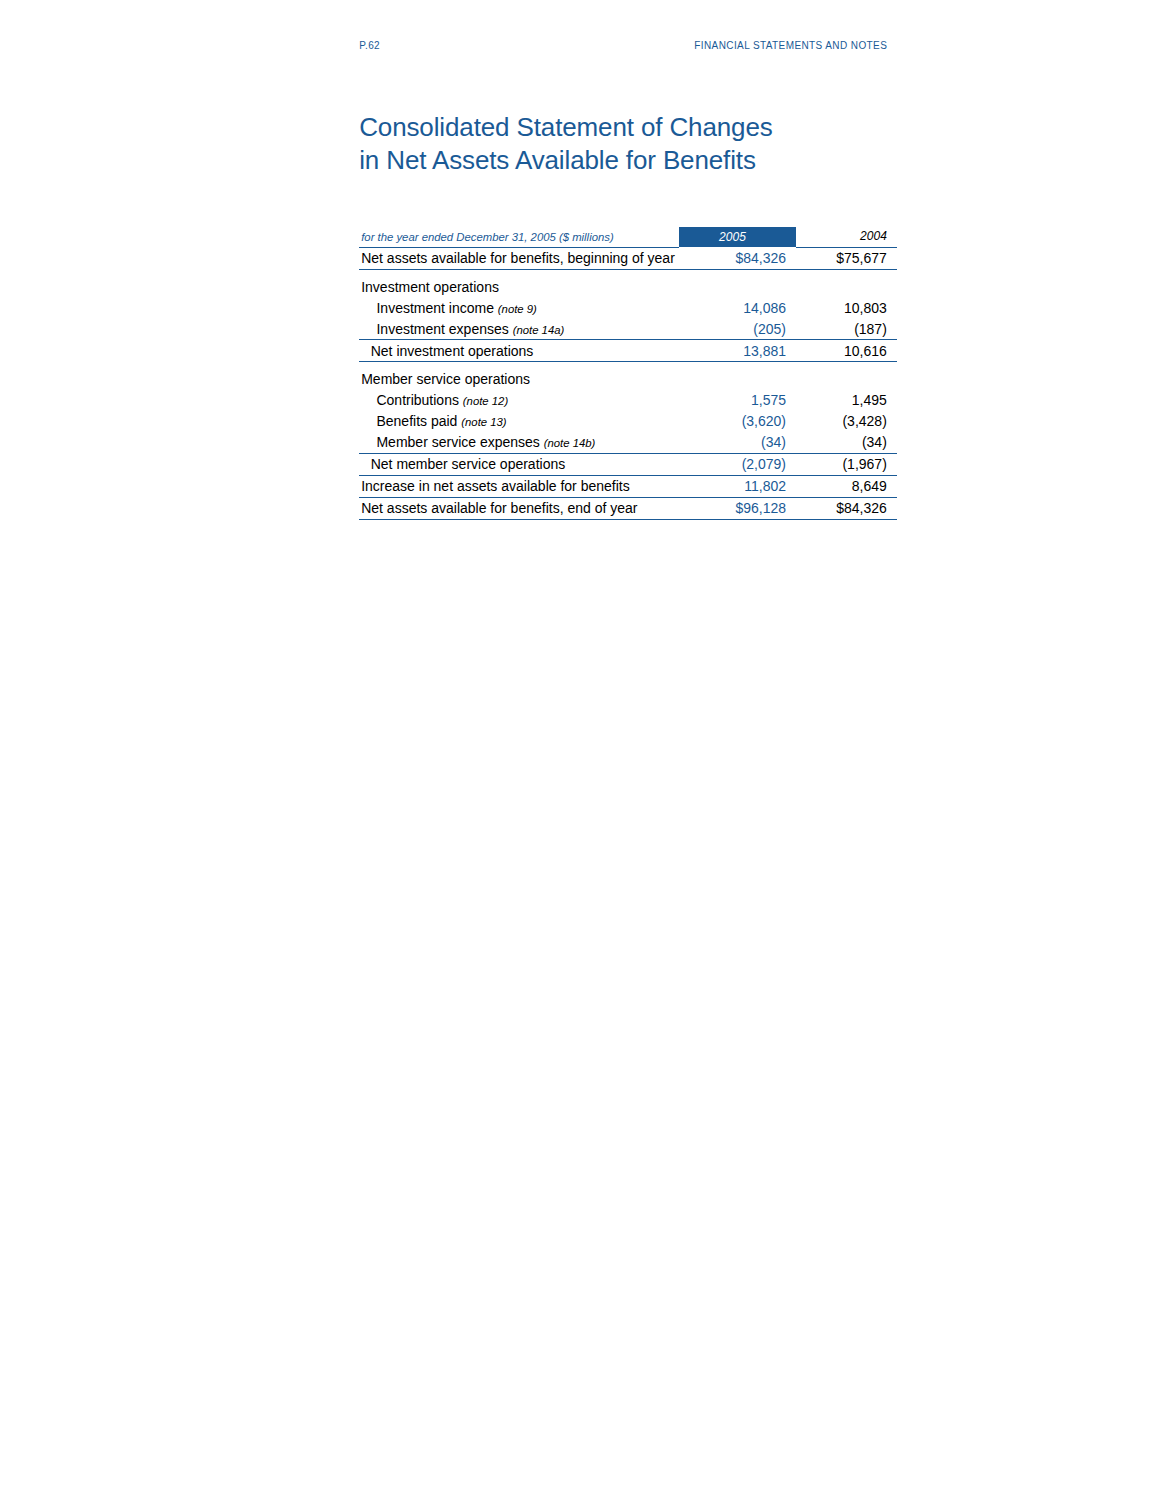P.62 FINANCIAL STATEMENTS AND NOTES
Consolidated Statement of Changes
in Net Assets Available for Benefits
| for the year ended December 31, 2005 ($ millions) | 2005 | 2004 |
| --- | --- | --- |
| Net assets available for benefits, beginning of year | $84,326 | $75,677 |
| Investment operations | | |
| Investment income (note 9) | 14,086 | 10,803 |
| Investment expenses (note 14a) | (205) | (187) |
| Net investment operations | 13,881 | 10,616 |
| Member service operations | | |
| Contributions (note 12) | 1,575 | 1,495 |
| Benefits paid (note 13) | (3,620) | (3,428) |
| Member service expenses (note 14b) | (34) | (34) |
| Net member service operations | (2,079) | (1,967) |
| Increase in net assets available for benefits | 11,802 | 8,649 |
| Net assets available for benefits, end of year | $96,128 | $84,326 |